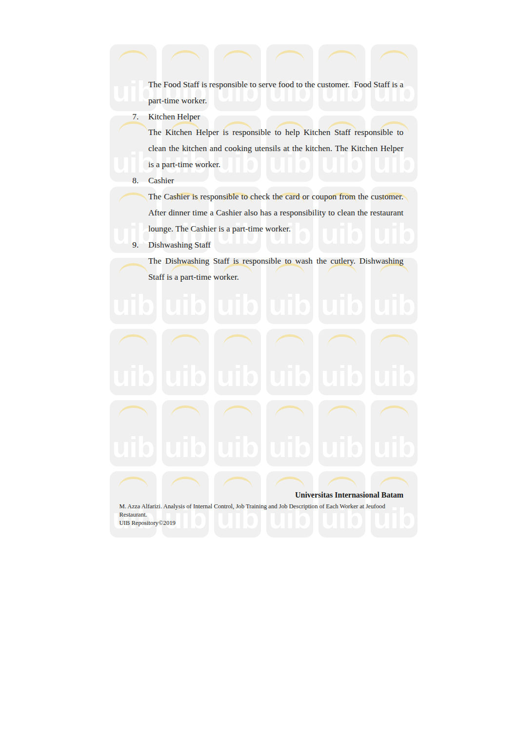18
The Food Staff is responsible to serve food to the customer. Food Staff is a part-time worker.
7.
Kitchen Helper
The Kitchen Helper is responsible to help Kitchen Staff responsible to clean the kitchen and cooking utensils at the kitchen. The Kitchen Helper is a part-time worker.
8.
Cashier
The Cashier is responsible to check the card or coupon from the customer. After dinner time a Cashier also has a responsibility to clean the restaurant lounge. The Cashier is a part-time worker.
9.
Dishwashing Staff
The Dishwashing Staff is responsible to wash the cutlery. Dishwashing Staff is a part-time worker.
Universitas Internasional Batam
M. Azza Alfarizi. Analysis of Internal Control, Job Training and Job Description of Each Worker at Jeufood Restaurant.
UIB Repository©2019